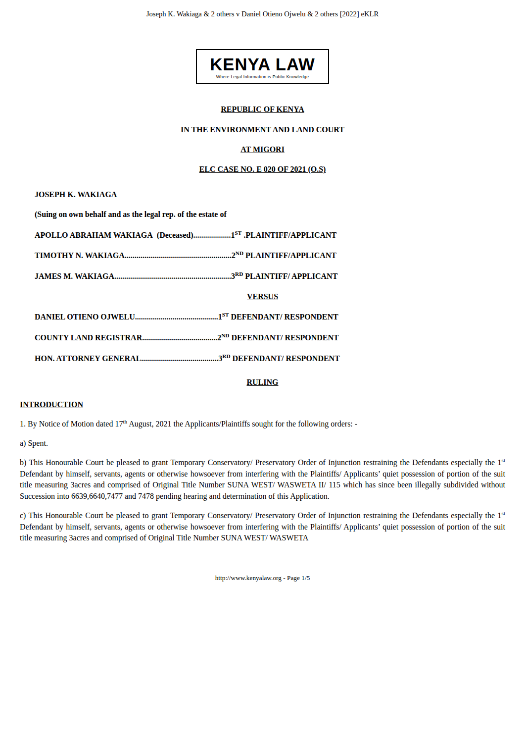Joseph K. Wakiaga & 2 others v Daniel Otieno Ojwelu & 2 others [2022] eKLR
KENYA LAW
Where Legal Information is Public Knowledge
REPUBLIC OF KENYA
IN THE ENVIRONMENT AND LAND COURT
AT MIGORI
ELC CASE NO. E 020 OF 2021 (O.S)
JOSEPH K. WAKIAGA
(Suing on own behalf and as the legal rep. of the estate of
APOLLO ABRAHAM WAKIAGA (Deceased)...................1ST .PLAINTIFF/APPLICANT
TIMOTHY N. WAKIAGA......................................................2ND PLAINTIFF/APPLICANT
JAMES M. WAKIAGA...........................................................3RD PLAINTIFF/ APPLICANT
VERSUS
DANIEL OTIENO OJWELU..........................................1ST DEFENDANT/ RESPONDENT
COUNTY LAND REGISTRAR......................................2ND DEFENDANT/ RESPONDENT
HON. ATTORNEY GENERAL.......................................3RD DEFENDANT/ RESPONDENT
RULING
INTRODUCTION
1. By Notice of Motion dated 17th August, 2021 the Applicants/Plaintiffs sought for the following orders: -
a) Spent.
b) This Honourable Court be pleased to grant Temporary Conservatory/ Preservatory Order of Injunction restraining the Defendants especially the 1st Defendant by himself, servants, agents or otherwise howsoever from interfering with the Plaintiffs/ Applicants’ quiet possession of portion of the suit title measuring 3acres and comprised of Original Title Number SUNA WEST/ WASWETA II/ 115 which has since been illegally subdivided without Succession into 6639,6640,7477 and 7478 pending hearing and determination of this Application.
c) This Honourable Court be pleased to grant Temporary Conservatory/ Preservatory Order of Injunction restraining the Defendants especially the 1st Defendant by himself, servants, agents or otherwise howsoever from interfering with the Plaintiffs/ Applicants’ quiet possession of portion of the suit title measuring 3acres and comprised of Original Title Number SUNA WEST/ WASWETA
http://www.kenyalaw.org - Page 1/5